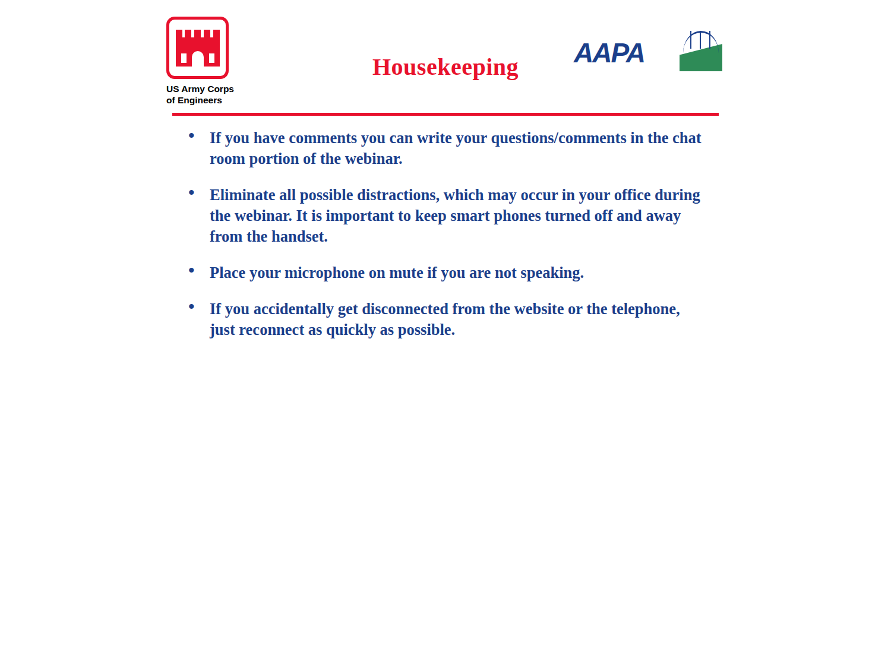US Army Corps
of Engineers
Housekeeping
AAPA
If you have comments you can write your questions/comments in the chat room portion of the webinar.
Eliminate all possible distractions, which may occur in your office during the webinar. It is important to keep smart phones turned off and away from the handset.
Place your microphone on mute if you are not speaking.
If you accidentally get disconnected from the website or the telephone, just reconnect as quickly as possible.